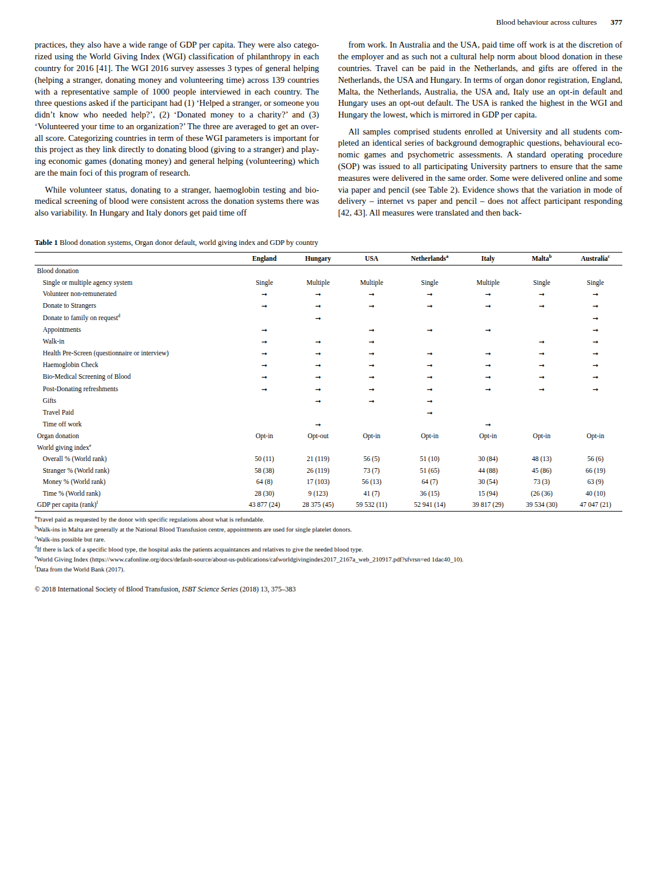Blood behaviour across cultures 377
practices, they also have a wide range of GDP per capita. They were also categorized using the World Giving Index (WGI) classification of philanthropy in each country for 2016 [41]. The WGI 2016 survey assesses 3 types of general helping (helping a stranger, donating money and volunteering time) across 139 countries with a representative sample of 1000 people interviewed in each country. The three questions asked if the participant had (1) ‘Helped a stranger, or someone you didn’t know who needed help?’, (2) ‘Donated money to a charity?’ and (3) ‘Volunteered your time to an organization?’ The three are averaged to get an overall score. Categorizing countries in term of these WGI parameters is important for this project as they link directly to donating blood (giving to a stranger) and playing economic games (donating money) and general helping (volunteering) which are the main foci of this program of research.
While volunteer status, donating to a stranger, haemoglobin testing and bio-medical screening of blood were consistent across the donation systems there was also variability. In Hungary and Italy donors get paid time off
from work. In Australia and the USA, paid time off work is at the discretion of the employer and as such not a cultural help norm about blood donation in these countries. Travel can be paid in the Netherlands, and gifts are offered in the Netherlands, the USA and Hungary. In terms of organ donor registration, England, Malta, the Netherlands, Australia, the USA and, Italy use an opt-in default and Hungary uses an opt-out default. The USA is ranked the highest in the WGI and Hungary the lowest, which is mirrored in GDP per capita.
All samples comprised students enrolled at University and all students completed an identical series of background demographic questions, behavioural economic games and psychometric assessments. A standard operating procedure (SOP) was issued to all participating University partners to ensure that the same measures were delivered in the same order. Some were delivered online and some via paper and pencil (see Table 2). Evidence shows that the variation in mode of delivery – internet vs paper and pencil – does not affect participant responding [42, 43]. All measures were translated and then back-
Table 1 Blood donation systems, Organ donor default, world giving index and GDP by country
| | England | Hungary | USA | Netherlands a | Italy | Malta b | Australia c |
| --- | --- | --- | --- | --- | --- | --- | --- |
| Blood donation | | | | | | | |
| Single or multiple agency system | Single | Multiple | Multiple | Single | Multiple | Single | Single |
| Volunteer non-remunerated | ➞ | ➞ | ➞ | ➞ | ➞ | ➞ | ➞ |
| Donate to Strangers | ➞ | ➞ | ➞ | ➞ | ➞ | ➞ | ➞ |
| Donate to family on request d | | ➞ | | | | | ➞ |
| Appointments | ➞ | | ➞ | ➞ | ➞ | | ➞ |
| Walk-in | ➞ | ➞ | ➞ | | | ➞ | ➞ |
| Health Pre-Screen (questionnaire or interview) | ➞ | ➞ | ➞ | ➞ | ➞ | ➞ | ➞ |
| Haemoglobin Check | ➞ | ➞ | ➞ | ➞ | ➞ | ➞ | ➞ |
| Bio-Medical Screening of Blood | ➞ | ➞ | ➞ | ➞ | ➞ | ➞ | ➞ |
| Post-Donating refreshments | ➞ | ➞ | ➞ | ➞ | ➞ | ➞ | ➞ |
| Gifts | | ➞ | ➞ | ➞ | | | |
| Travel Paid | | | | ➞ | | | |
| Time off work | | ➞ | | | ➞ | | |
| Organ donation | Opt-in | Opt-out | Opt-in | Opt-in | Opt-in | Opt-in | Opt-in |
| World giving index e | | | | | | | |
| Overall % (World rank) | 50 (11) | 21 (119) | 56 (5) | 51 (10) | 30 (84) | 48 (13) | 56 (6) |
| Stranger % (World rank) | 58 (38) | 26 (119) | 73 (7) | 51 (65) | 44 (88) | 45 (86) | 66 (19) |
| Money % (World rank) | 64 (8) | 17 (103) | 56 (13) | 64 (7) | 30 (54) | 73 (3) | 63 (9) |
| Time % (World rank) | 28 (30) | 9 (123) | 41 (7) | 36 (15) | 15 (94) | (26 (36) | 40 (10) |
| GDP per capita (rank) f | 43 877 (24) | 28 375 (45) | 59 532 (11) | 52 941 (14) | 39 817 (29) | 39 534 (30) | 47 047 (21) |
aTravel paid as requested by the donor with specific regulations about what is refundable.
bWalk-ins in Malta are generally at the National Blood Transfusion centre, appointments are used for single platelet donors.
cWalk-ins possible but rare.
dIf there is lack of a specific blood type, the hospital asks the patients acquaintances and relatives to give the needed blood type.
eWorld Giving Index (https://www.cafonline.org/docs/default-source/about-us-publications/cafworldgivingindex2017_2167a_web_210917.pdf?sfvrsn=ed 1dac40_10).
fData from the World Bank (2017).
© 2018 International Society of Blood Transfusion, ISBT Science Series (2018) 13, 375–383